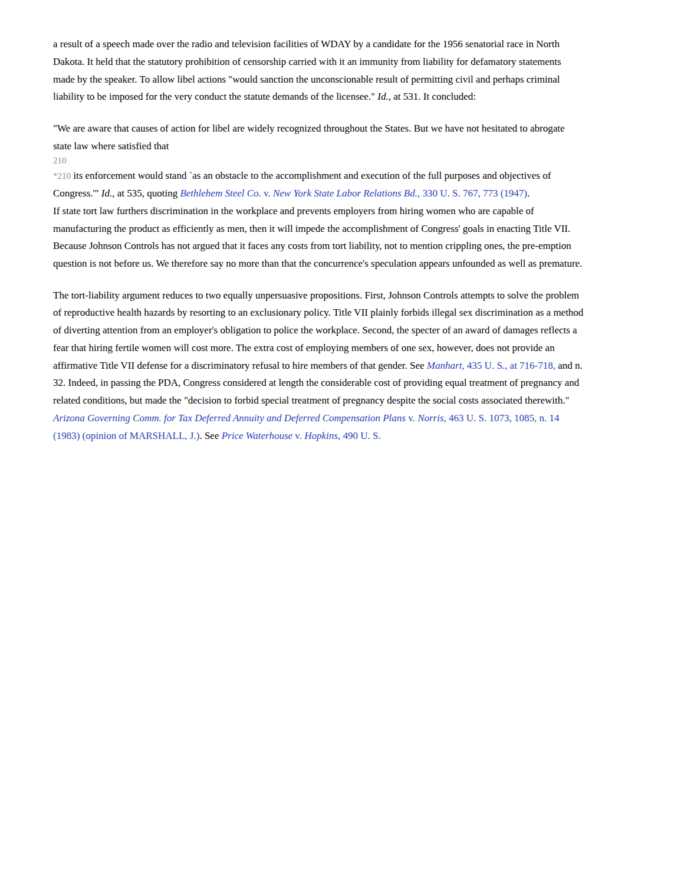a result of a speech made over the radio and television facilities of WDAY by a candidate for the 1956 senatorial race in North Dakota. It held that the statutory prohibition of censorship carried with it an immunity from liability for defamatory statements made by the speaker. To allow libel actions "would sanction the unconscionable result of permitting civil and perhaps criminal liability to be imposed for the very conduct the statute demands of the licensee." Id., at 531. It concluded:
"We are aware that causes of action for libel are widely recognized throughout the States. But we have not hesitated to abrogate state law where satisfied that
210
*210 its enforcement would stand `as an obstacle to the accomplishment and execution of the full purposes and objectives of Congress.'" Id., at 535, quoting Bethlehem Steel Co. v. New York State Labor Relations Bd., 330 U. S. 767, 773 (1947).
If state tort law furthers discrimination in the workplace and prevents employers from hiring women who are capable of manufacturing the product as efficiently as men, then it will impede the accomplishment of Congress' goals in enacting Title VII. Because Johnson Controls has not argued that it faces any costs from tort liability, not to mention crippling ones, the pre-emption question is not before us. We therefore say no more than that the concurrence's speculation appears unfounded as well as premature.
The tort-liability argument reduces to two equally unpersuasive propositions. First, Johnson Controls attempts to solve the problem of reproductive health hazards by resorting to an exclusionary policy. Title VII plainly forbids illegal sex discrimination as a method of diverting attention from an employer's obligation to police the workplace. Second, the specter of an award of damages reflects a fear that hiring fertile women will cost more. The extra cost of employing members of one sex, however, does not provide an affirmative Title VII defense for a discriminatory refusal to hire members of that gender. See Manhart, 435 U. S., at 716-718, and n. 32. Indeed, in passing the PDA, Congress considered at length the considerable cost of providing equal treatment of pregnancy and related conditions, but made the "decision to forbid special treatment of pregnancy despite the social costs associated therewith." Arizona Governing Comm. for Tax Deferred Annuity and Deferred Compensation Plans v. Norris, 463 U. S. 1073, 1085, n. 14 (1983) (opinion of MARSHALL, J.). See Price Waterhouse v. Hopkins, 490 U. S.